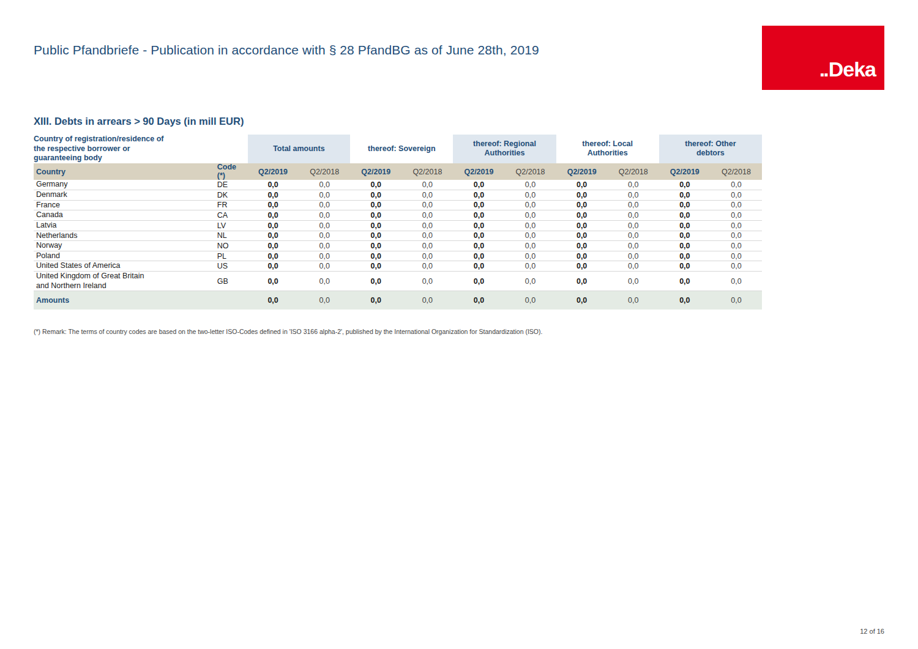Public Pfandbriefe - Publication in accordance with § 28 PfandBG as of June 28th, 2019
.. Deka
XIII. Debts in arrears > 90 Days (in mill EUR)
| Country of registration/residence of the respective borrower or guaranteeing body | Total amounts | thereof: Sovereign | thereof: Regional Authorities | thereof: Local Authorities | thereof: Other debtors |
| --- | --- | --- | --- | --- | --- |
| Country | Code (*) | Q2/2019 | Q2/2018 | Q2/2019 | Q2/2018 | Q2/2019 | Q2/2018 | Q2/2019 | Q2/2018 | Q2/2019 | Q2/2018 |
| Germany | DE | 0,0 | 0,0 | 0,0 | 0,0 | 0,0 | 0,0 | 0,0 | 0,0 | 0,0 | 0,0 |
| Denmark | DK | 0,0 | 0,0 | 0,0 | 0,0 | 0,0 | 0,0 | 0,0 | 0,0 | 0,0 | 0,0 |
| France | FR | 0,0 | 0,0 | 0,0 | 0,0 | 0,0 | 0,0 | 0,0 | 0,0 | 0,0 | 0,0 |
| Canada | CA | 0,0 | 0,0 | 0,0 | 0,0 | 0,0 | 0,0 | 0,0 | 0,0 | 0,0 | 0,0 |
| Latvia | LV | 0,0 | 0,0 | 0,0 | 0,0 | 0,0 | 0,0 | 0,0 | 0,0 | 0,0 | 0,0 |
| Netherlands | NL | 0,0 | 0,0 | 0,0 | 0,0 | 0,0 | 0,0 | 0,0 | 0,0 | 0,0 | 0,0 |
| Norway | NO | 0,0 | 0,0 | 0,0 | 0,0 | 0,0 | 0,0 | 0,0 | 0,0 | 0,0 | 0,0 |
| Poland | PL | 0,0 | 0,0 | 0,0 | 0,0 | 0,0 | 0,0 | 0,0 | 0,0 | 0,0 | 0,0 |
| United States of America | US | 0,0 | 0,0 | 0,0 | 0,0 | 0,0 | 0,0 | 0,0 | 0,0 | 0,0 | 0,0 |
| United Kingdom of Great Britain and Northern Ireland | GB | 0,0 | 0,0 | 0,0 | 0,0 | 0,0 | 0,0 | 0,0 | 0,0 | 0,0 | 0,0 |
| Amounts | 0,0 | 0,0 | 0,0 | 0,0 | 0,0 | 0,0 | 0,0 | 0,0 | 0,0 | 0,0 |
(*) Remark: The terms of country codes are based on the two-letter ISO-Codes defined in 'ISO 3166 alpha-2', published by the International Organization for Standardization (ISO).
12 of 16